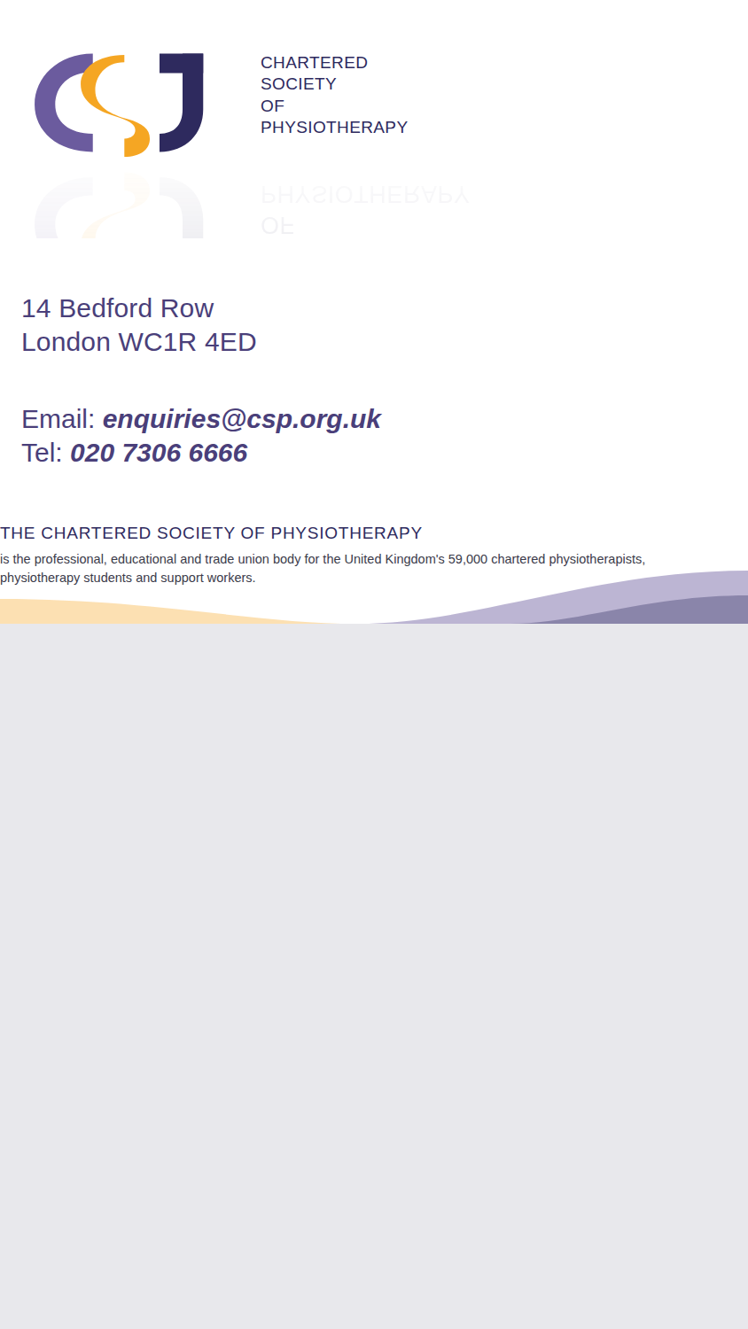CHARTERED SOCIETY OF PHYSIOTHERAPY
CHARTERED SOCIETY OF PHYSIOTHERAPY
14 Bedford Row
London WC1R 4ED
Email: enquiries@csp.org.uk
Tel: 020 7306 6666
The Chartered Society of Physiotherapy
is the professional, educational and trade union body for the United Kingdom's 59,000 chartered physiotherapists, physiotherapy students and support workers.
001725 SPED MOB1 06/2020